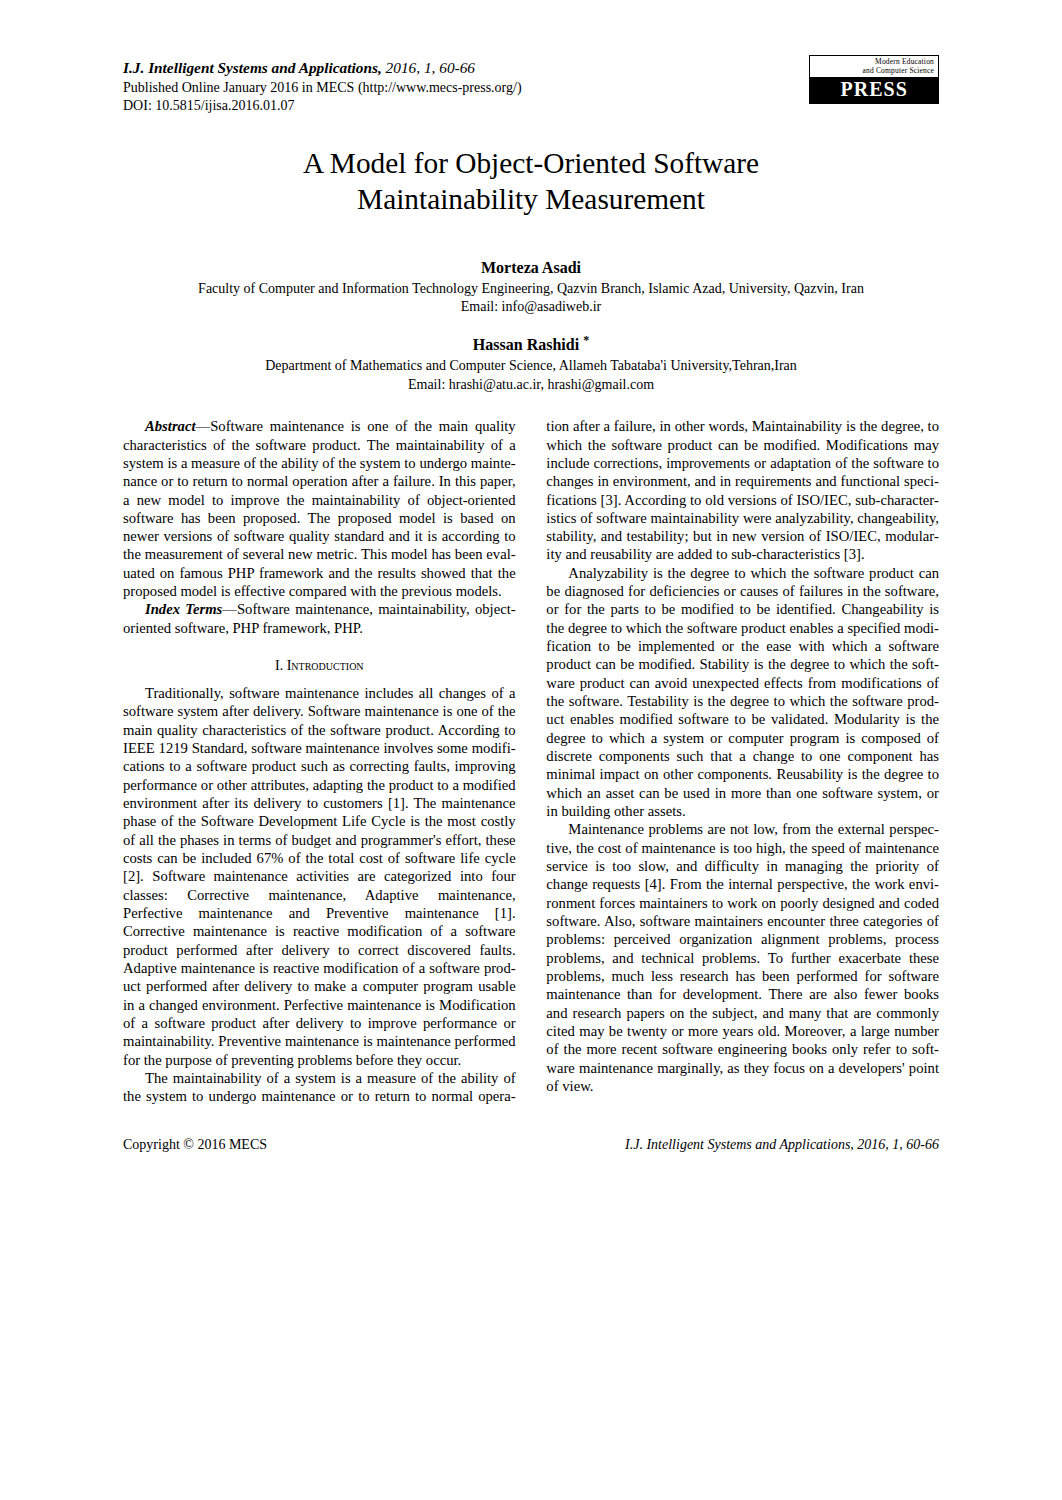Modern Education
and Computer Science PRESS
I.J. Intelligent Systems and Applications, 2016, 1, 60-66
Published Online January 2016 in MECS (http://www.mecs-press.org/)
DOI: 10.5815/ijisa.2016.01.07
A Model for Object-Oriented Software
Maintainability Measurement
Morteza Asadi
Faculty of Computer and Information Technology Engineering, Qazvin Branch, Islamic Azad, University, Qazvin, Iran
Email: info@asadiweb.ir
Hassan Rashidi *
Department of Mathematics and Computer Science, Allameh Tabataba'i University,Tehran,Iran
Email: hrashi@atu.ac.ir, hrashi@gmail.com
Abstract—Software maintenance is one of the main quality characteristics of the software product. The maintainability of a system is a measure of the ability of the system to undergo maintenance or to return to normal operation after a failure. In this paper, a new model to improve the maintainability of object-oriented software has been proposed. The proposed model is based on newer versions of software quality standard and it is according to the measurement of several new metric. This model has been evaluated on famous PHP framework and the results showed that the proposed model is effective compared with the previous models.
Index Terms—Software maintenance, maintainability, object-oriented software, PHP framework, PHP.
I. Introduction
Traditionally, software maintenance includes all changes of a software system after delivery. Software maintenance is one of the main quality characteristics of the software product. According to IEEE 1219 Standard, software maintenance involves some modifications to a software product such as correcting faults, improving performance or other attributes, adapting the product to a modified environment after its delivery to customers [1]. The maintenance phase of the Software Development Life Cycle is the most costly of all the phases in terms of budget and programmer's effort, these costs can be included 67% of the total cost of software life cycle [2]. Software maintenance activities are categorized into four classes: Corrective maintenance, Adaptive maintenance, Perfective maintenance and Preventive maintenance [1]. Corrective maintenance is reactive modification of a software product performed after delivery to correct discovered faults. Adaptive maintenance is reactive modification of a software product performed after delivery to make a computer program usable in a changed environment. Perfective maintenance is Modification of a software product after delivery to improve performance or maintainability. Preventive maintenance is maintenance performed for the purpose of preventing problems before they occur.
The maintainability of a system is a measure of the ability of the system to undergo maintenance or to return to normal operation after a failure, in other words, Maintainability is the degree, to which the software product can be modified. Modifications may include corrections, improvements or adaptation of the software to changes in environment, and in requirements and functional specifications [3]. According to old versions of ISO/IEC, sub-characteristics of software maintainability were analyzability, changeability, stability, and testability; but in new version of ISO/IEC, modularity and reusability are added to sub-characteristics [3].
Analyzability is the degree to which the software product can be diagnosed for deficiencies or causes of failures in the software, or for the parts to be modified to be identified. Changeability is the degree to which the software product enables a specified modification to be implemented or the ease with which a software product can be modified. Stability is the degree to which the software product can avoid unexpected effects from modifications of the software. Testability is the degree to which the software product enables modified software to be validated. Modularity is the degree to which a system or computer program is composed of discrete components such that a change to one component has minimal impact on other components. Reusability is the degree to which an asset can be used in more than one software system, or in building other assets.
Maintenance problems are not low, from the external perspective, the cost of maintenance is too high, the speed of maintenance service is too slow, and difficulty in managing the priority of change requests [4]. From the internal perspective, the work environment forces maintainers to work on poorly designed and coded software. Also, software maintainers encounter three categories of problems: perceived organization alignment problems, process problems, and technical problems. To further exacerbate these problems, much less research has been performed for software maintenance than for development. There are also fewer books and research papers on the subject, and many that are commonly cited may be twenty or more years old. Moreover, a large number of the more recent software engineering books only refer to software maintenance marginally, as they focus on a developers' point of view.
Copyright © 2016 MECS
I.J. Intelligent Systems and Applications, 2016, 1, 60-66